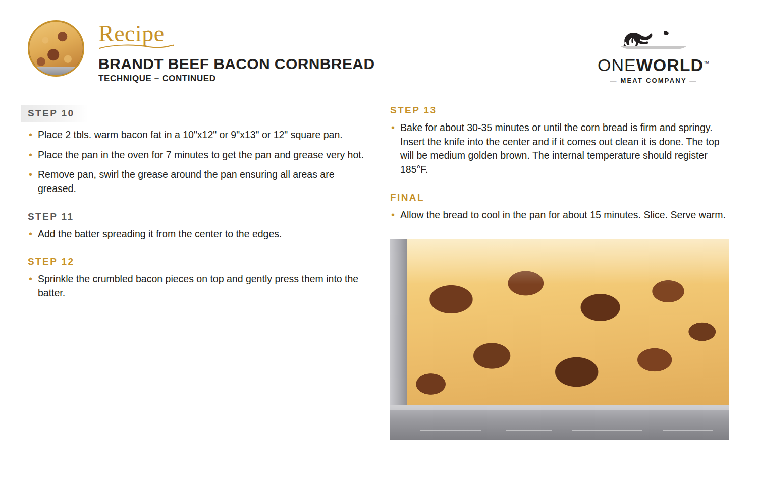Recipe
Brandt Beef Bacon Cornbread
Technique – Continued
ONEWORLD™
— MEAT COMPANY —
Step 10
Place 2 tbls. warm bacon fat in a 10"x12" or 9"x13" or 12" square pan.
Place the pan in the oven for 7 minutes to get the pan and grease very hot.
Remove pan, swirl the grease around the pan ensuring all areas are greased.
Step 11
Add the batter spreading it from the center to the edges.
Step 12
Sprinkle the crumbled bacon pieces on top and gently press them into the batter.
Step 13
Bake for about 30-35 minutes or until the corn bread is firm and springy. Insert the knife into the center and if it comes out clean it is done. The top will be medium golden brown. The internal temperature should register 185°F.
Final
Allow the bread to cool in the pan for about 15 minutes. Slice. Serve warm.